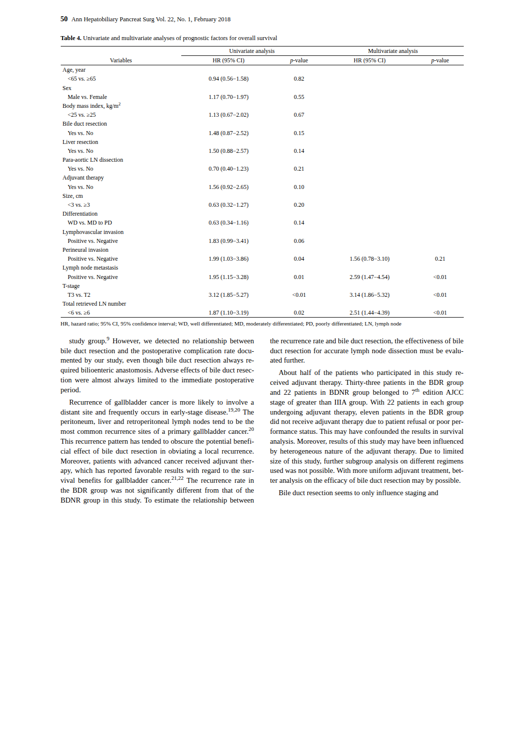50 Ann Hepatobiliary Pancreat Surg Vol. 22, No. 1, February 2018
Table 4. Univariate and multivariate analyses of prognostic factors for overall survival
| Variables | Univariate analysis | Multivariate analysis |
| --- | --- | --- |
| HR (95% CI) | p -value | HR (95% CI) | p -value |
| Age, year | | | | |
| <65 vs. ≥65 | 0.94 (0.56−1.58) | 0.82 | | |
| Sex | | | | |
| Male vs. Female | 1.17 (0.70−1.97) | 0.55 | | |
| Body mass index, kg/m 2 | | | | |
| <25 vs. ≥25 | 1.13 (0.67−2.02) | 0.67 | | |
| Bile duct resection | | | | |
| Yes vs. No | 1.48 (0.87−2.52) | 0.15 | | |
| Liver resection | | | | |
| Yes vs. No | 1.50 (0.88−2.57) | 0.14 | | |
| Para-aortic LN dissection | | | | |
| Yes vs. No | 0.70 (0.40−1.23) | 0.21 | | |
| Adjuvant therapy | | | | |
| Yes vs. No | 1.56 (0.92−2.65) | 0.10 | | |
| Size, cm | | | | |
| <3 vs. ≥3 | 0.63 (0.32−1.27) | 0.20 | | |
| Differentiation | | | | |
| WD vs. MD to PD | 0.63 (0.34−1.16) | 0.14 | | |
| Lymphovascular invasion | | | | |
| Positive vs. Negative | 1.83 (0.99−3.41) | 0.06 | | |
| Perineural invasion | | | | |
| Positive vs. Negative | 1.99 (1.03−3.86) | 0.04 | 1.56 (0.78−3.10) | 0.21 |
| Lymph node metastasis | | | | |
| Positive vs. Negative | 1.95 (1.15−3.28) | 0.01 | 2.59 (1.47−4.54) | <0.01 |
| T-stage | | | | |
| T3 vs. T2 | 3.12 (1.85−5.27) | <0.01 | 3.14 (1.86−5.32) | <0.01 |
| Total retrieved LN number | | | | |
| <6 vs. ≥6 | 1.87 (1.10−3.19) | 0.02 | 2.51 (1.44−4.39) | <0.01 |
HR, hazard ratio; 95% CI, 95% confidence interval; WD, well differentiated; MD, moderately differentiated; PD, poorly differentiated; LN, lymph node
study group.9 However, we detected no relationship between bile duct resection and the postoperative complication rate documented by our study, even though bile duct resection always required bilioenteric anastomosis. Adverse effects of bile duct resection were almost always limited to the immediate postoperative period.
Recurrence of gallbladder cancer is more likely to involve a distant site and frequently occurs in early-stage disease.19,20 The peritoneum, liver and retroperitoneal lymph nodes tend to be the most common recurrence sites of a primary gallbladder cancer.20 This recurrence pattern has tended to obscure the potential beneficial effect of bile duct resection in obviating a local recurrence. Moreover, patients with advanced cancer received adjuvant therapy, which has reported favorable results with regard to the survival benefits for gallbladder cancer.21,22 The recurrence rate in the BDR group was not significantly different from that of the BDNR group in this study. To estimate the relationship between the recurrence rate and bile duct resection, the effectiveness of bile duct resection for accurate lymph node dissection must be evaluated further.
About half of the patients who participated in this study received adjuvant therapy. Thirty-three patients in the BDR group and 22 patients in BDNR group belonged to 7th edition AJCC stage of greater than IIIA group. With 22 patients in each group undergoing adjuvant therapy, eleven patients in the BDR group did not receive adjuvant therapy due to patient refusal or poor performance status. This may have confounded the results in survival analysis. Moreover, results of this study may have been influenced by heterogeneous nature of the adjuvant therapy. Due to limited size of this study, further subgroup analysis on different regimens used was not possible. With more uniform adjuvant treatment, better analysis on the efficacy of bile duct resection may by possible.
Bile duct resection seems to only influence staging and